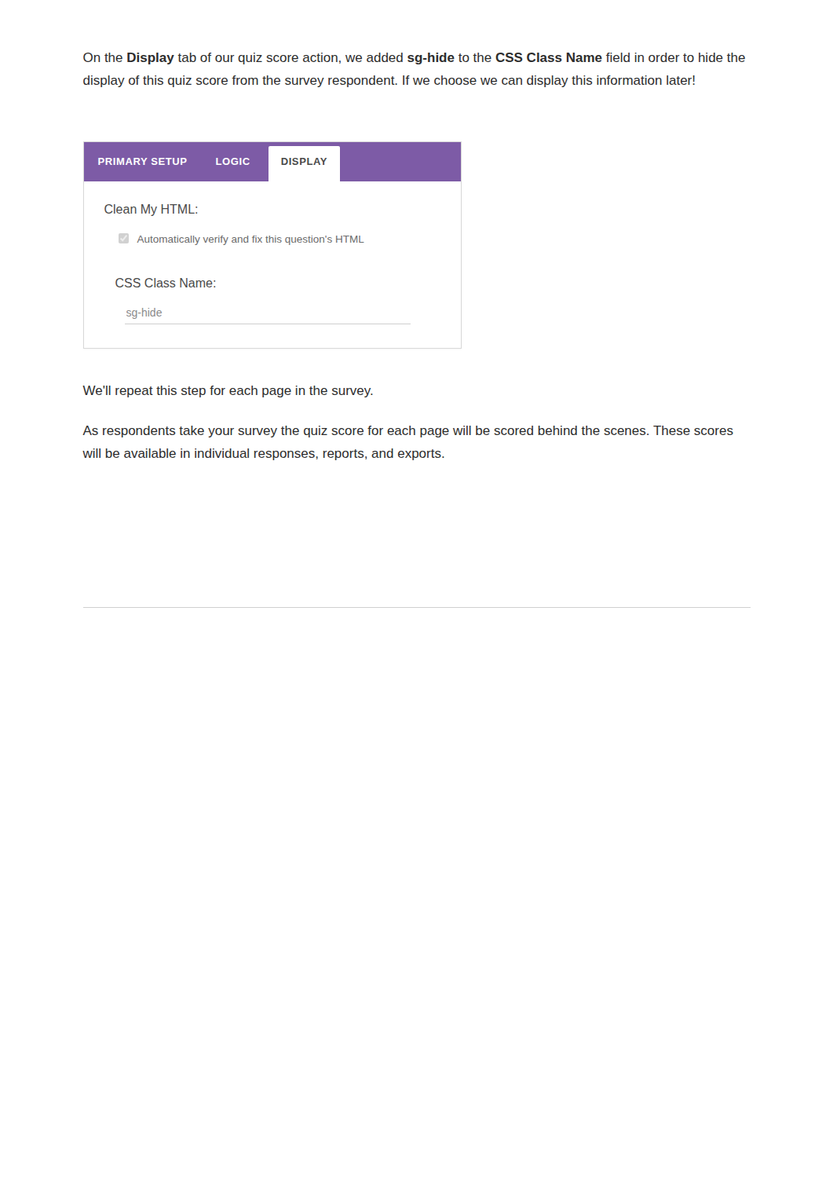On the Display tab of our quiz score action, we added sg-hide to the CSS Class Name field in order to hide the display of this quiz score from the survey respondent. If we choose we can display this information later!
Primary Setup
Logic
Display
Clean My HTML:
Automatically verify and fix this question's HTML
CSS Class Name:
We'll repeat this step for each page in the survey.
As respondents take your survey the quiz score for each page will be scored behind the scenes. These scores will be available in individual responses, reports, and exports.